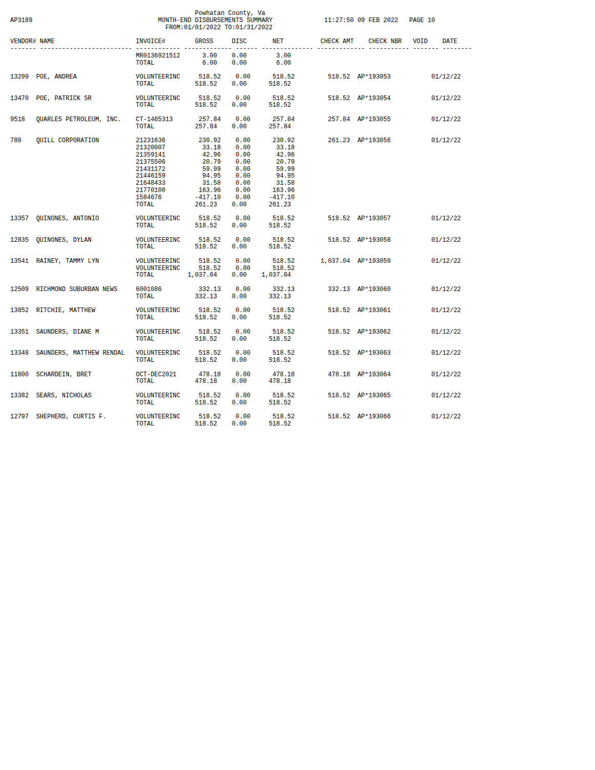Powhatan County, Va
AP3189                                  MONTH-END DISBURSEMENTS SUMMARY              11:27:50 09 FEB 2022   PAGE 10
                                          FROM:01/01/2022 TO:01/31/2022

VENDOR# NAME                      INVOICE#        GROSS     DISC       NET          CHECK AMT    CHECK NBR   VOID    DATE
------- ------------------------- ------------ ------------- ------ -------------- ------------- ----------- ------- --------
                                  MR0136921512      3.00    0.00        3.00
                                  TOTAL             6.00    0.00        6.00

13299  POE, ANDREA                VOLUNTEERINC     518.52    0.00      518.52         518.52  AP*193053           01/12/22
                                  TOTAL           518.52    0.00      518.52

13470  POE, PATRICK SR            VOLUNTEERINC     518.52    0.00      518.52         518.52  AP*193054           01/12/22
                                  TOTAL           518.52    0.00      518.52

9518   QUARLES PETROLEUM, INC.    CT-1465313       257.84    0.00      257.84         257.84  AP*193055           01/12/22
                                  TOTAL           257.84    0.00      257.84

780    QUILL CORPORATION          21231636         230.92    0.00      230.92         261.23  AP*193056           01/12/22
                                  21320007          33.18    0.00       33.18
                                  21359141          42.96    0.00       42.96
                                  21375506          20.79    0.00       20.79
                                  21431172          59.99    0.00       59.99
                                  21446159          94.95    0.00       94.95
                                  21648433          31.58    0.00       31.58
                                  21770100         163.96    0.00      163.96
                                  1584676         -417.10    0.00     -417.10
                                  TOTAL           261.23    0.00      261.23

13357  QUINONES, ANTONIO          VOLUNTEERINC     518.52    0.00      518.52         518.52  AP*193057           01/12/22
                                  TOTAL           518.52    0.00      518.52

12835  QUINONES, DYLAN            VOLUNTEERINC     518.52    0.00      518.52         518.52  AP*193058           01/12/22
                                  TOTAL           518.52    0.00      518.52

13541  RAINEY, TAMMY LYN          VOLUNTEERINC     518.52    0.00      518.52       1,037.04  AP*193059           01/12/22
                                  VOLUNTEERINC     518.52    0.00      518.52
                                  TOTAL         1,037.04    0.00    1,037.04

12509  RICHMOND SUBURBAN NEWS     6001086          332.13    0.00      332.13         332.13  AP*193060           01/12/22
                                  TOTAL           332.13    0.00      332.13

13852  RITCHIE, MATTHEW           VOLUNTEERINC     518.52    0.00      518.52         518.52  AP*193061           01/12/22
                                  TOTAL           518.52    0.00      518.52

13351  SAUNDERS, DIANE M          VOLUNTEERINC     518.52    0.00      518.52         518.52  AP*193062           01/12/22
                                  TOTAL           518.52    0.00      518.52

13348  SAUNDERS, MATTHEW RENDAL   VOLUNTEERINC     518.52    0.00      518.52         518.52  AP*193063           01/12/22
                                  TOTAL           518.52    0.00      518.52

11800  SCHARDEIN, BRET            OCT-DEC2021      478.18    0.00      478.18         478.18  AP*193064           01/12/22
                                  TOTAL           478.18    0.00      478.18

13382  SEARS, NICHOLAS            VOLUNTEERINC     518.52    0.00      518.52         518.52  AP*193065           01/12/22
                                  TOTAL           518.52    0.00      518.52

12797  SHEPHERD, CURTIS F.        VOLUNTEERINC     518.52    0.00      518.52         518.52  AP*193066           01/12/22
                                  TOTAL           518.52    0.00      518.52